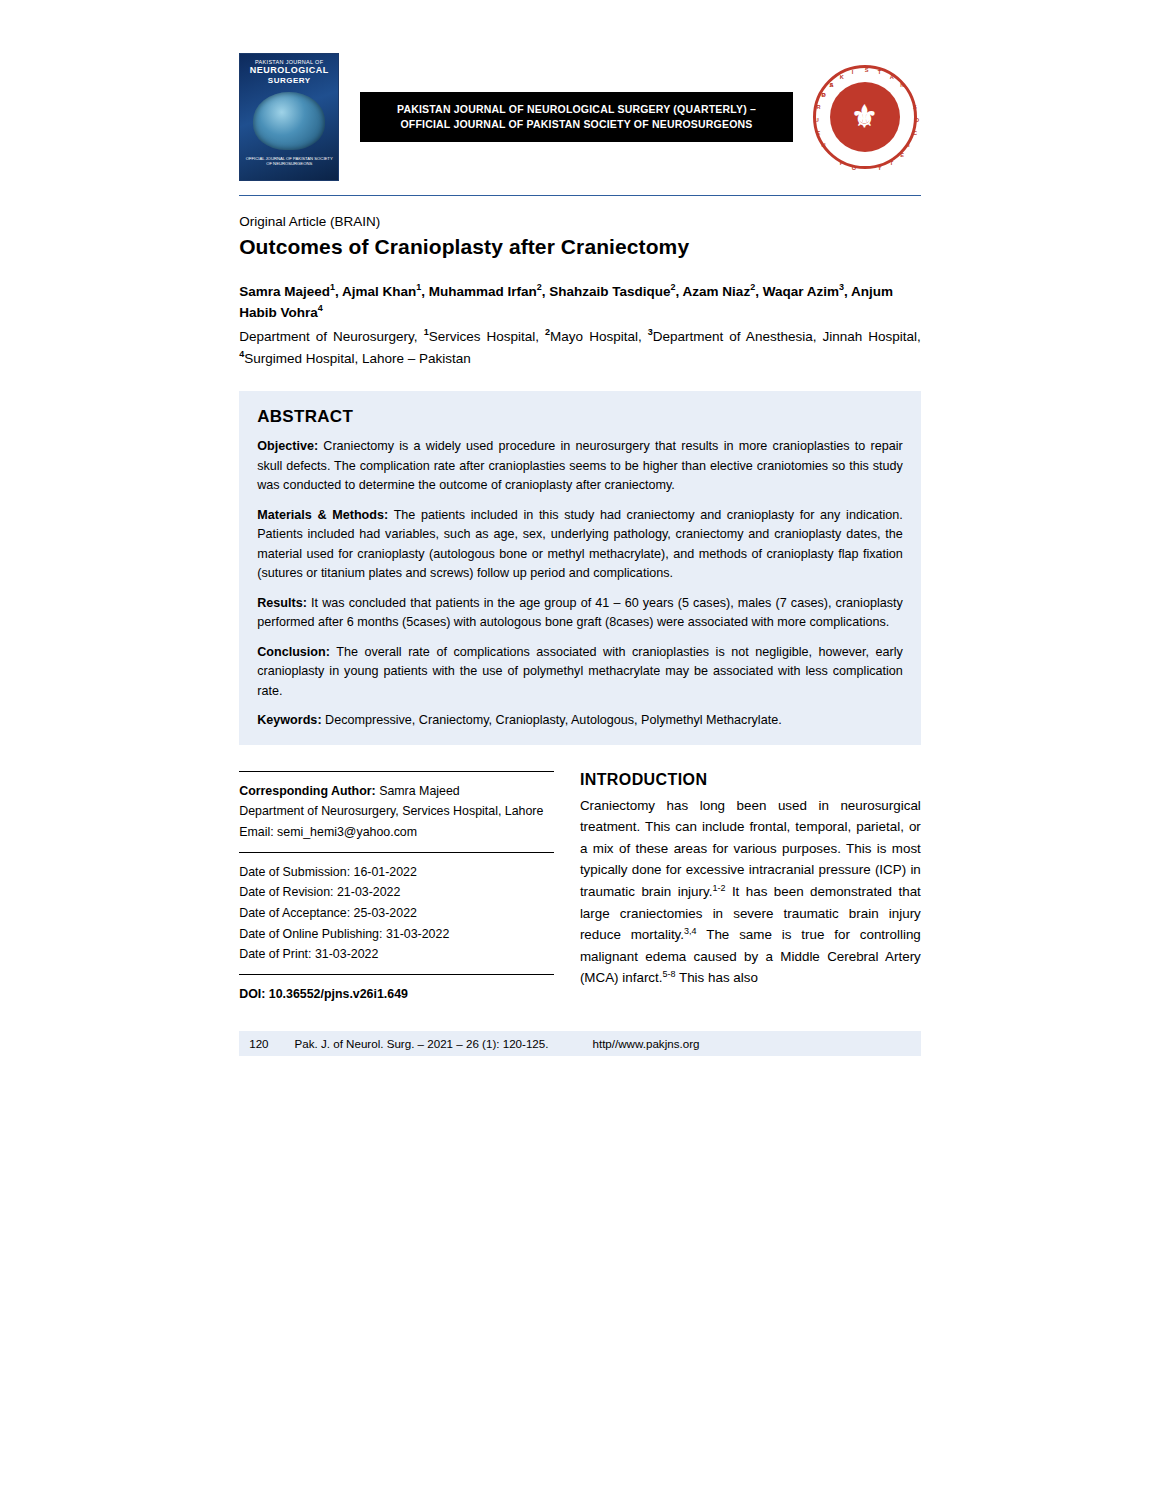PAKISTAN JOURNAL OF
NEUROLOGICAL
SURGERY
OFFICIAL JOURNAL OF PAKISTAN SOCIETY OF NEUROSURGEONS
PAKISTAN JOURNAL OF NEUROLOGICAL SURGERY (QUARTERLY) –
OFFICIAL JOURNAL OF PAKISTAN SOCIETY OF NEUROSURGEONS
P A K I S T A N S O C I E T Y O F N E U R O S
⚜
Original Article (BRAIN)
Outcomes of Cranioplasty after Craniectomy
Samra Majeed1, Ajmal Khan1, Muhammad Irfan2, Shahzaib Tasdique2, Azam Niaz2, Waqar Azim3, Anjum Habib Vohra4
Department of Neurosurgery, 1Services Hospital, 2Mayo Hospital, 3Department of Anesthesia, Jinnah Hospital, 4Surgimed Hospital, Lahore – Pakistan
ABSTRACT
Objective: Craniectomy is a widely used procedure in neurosurgery that results in more cranioplasties to repair skull defects. The complication rate after cranioplasties seems to be higher than elective craniotomies so this study was conducted to determine the outcome of cranioplasty after craniectomy.
Materials & Methods: The patients included in this study had craniectomy and cranioplasty for any indication. Patients included had variables, such as age, sex, underlying pathology, craniectomy and cranioplasty dates, the material used for cranioplasty (autologous bone or methyl methacrylate), and methods of cranioplasty flap fixation (sutures or titanium plates and screws) follow up period and complications.
Results: It was concluded that patients in the age group of 41 – 60 years (5 cases), males (7 cases), cranioplasty performed after 6 months (5cases) with autologous bone graft (8cases) were associated with more complications.
Conclusion: The overall rate of complications associated with cranioplasties is not negligible, however, early cranioplasty in young patients with the use of polymethyl methacrylate may be associated with less complication rate.
Keywords: Decompressive, Craniectomy, Cranioplasty, Autologous, Polymethyl Methacrylate.
Corresponding Author: Samra Majeed
Department of Neurosurgery, Services Hospital, Lahore
Email: semi_hemi3@yahoo.com
Date of Submission: 16-01-2022
Date of Revision: 21-03-2022
Date of Acceptance: 25-03-2022
Date of Online Publishing: 31-03-2022
Date of Print: 31-03-2022
DOI: 10.36552/pjns.v26i1.649
INTRODUCTION
Craniectomy has long been used in neurosurgical treatment. This can include frontal, temporal, parietal, or a mix of these areas for various purposes. This is most typically done for excessive intracranial pressure (ICP) in traumatic brain injury.1-2 It has been demonstrated that large craniectomies in severe traumatic brain injury reduce mortality.3,4 The same is true for controlling malignant edema caused by a Middle Cerebral Artery (MCA) infarct.5-8 This has also
120 Pak. J. of Neurol. Surg. – 2021 – 26 (1): 120-125. http//www.pakjns.org